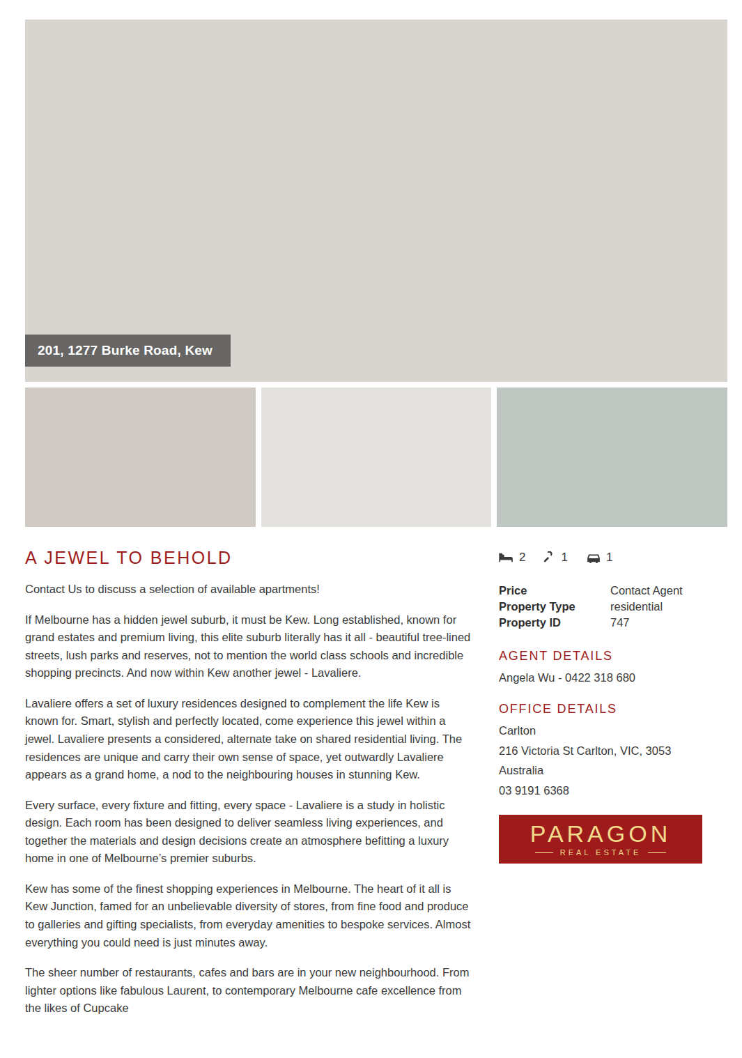201, 1277 Burke Road, Kew
A Jewel to Behold
Contact Us to discuss a selection of available apartments!
If Melbourne has a hidden jewel suburb, it must be Kew. Long established, known for grand estates and premium living, this elite suburb literally has it all - beautiful tree-lined streets, lush parks and reserves, not to mention the world class schools and incredible shopping precincts. And now within Kew another jewel - Lavaliere.
Lavaliere offers a set of luxury residences designed to complement the life Kew is known for. Smart, stylish and perfectly located, come experience this jewel within a jewel. Lavaliere presents a considered, alternate take on shared residential living. The residences are unique and carry their own sense of space, yet outwardly Lavaliere appears as a grand home, a nod to the neighbouring houses in stunning Kew.
Every surface, every fixture and fitting, every space - Lavaliere is a study in holistic design. Each room has been designed to deliver seamless living experiences, and together the materials and design decisions create an atmosphere befitting a luxury home in one of Melbourne’s premier suburbs.
Kew has some of the finest shopping experiences in Melbourne. The heart of it all is Kew Junction, famed for an unbelievable diversity of stores, from fine food and produce to galleries and gifting specialists, from everyday amenities to bespoke services. Almost everything you could need is just minutes away.
The sheer number of restaurants, cafes and bars are in your new neighbourhood. From lighter options like fabulous Laurent, to contemporary Melbourne cafe excellence from the likes of Cupcake
2 1 1
| Price | Contact Agent |
| Property Type | residential |
| Property ID | 747 |
Agent Details
Angela Wu - 0422 318 680
Office Details
Carlton
216 Victoria St Carlton, VIC, 3053
Australia
03 9191 6368
PARAGON
REAL ESTATE